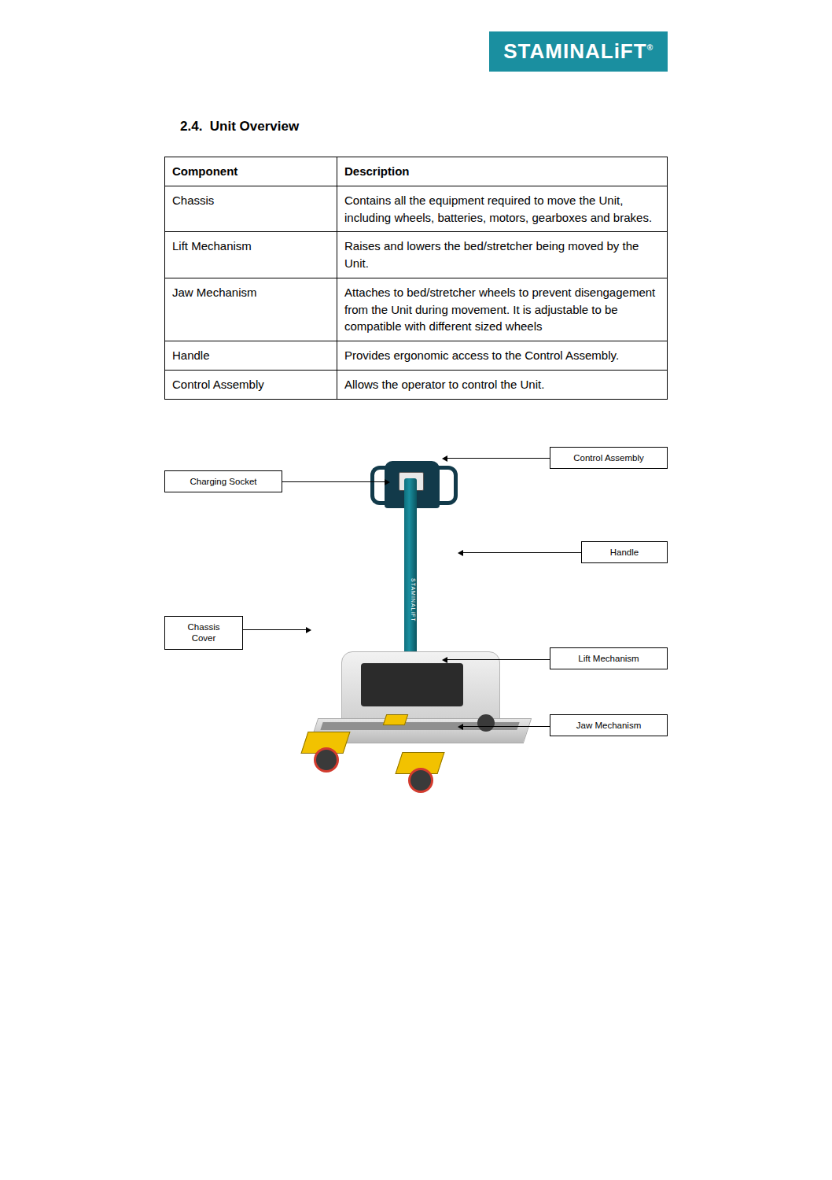STAMINALiFT®
2.4. Unit Overview
| Component | Description |
| --- | --- |
| Chassis | Contains all the equipment required to move the Unit, including wheels, batteries, motors, gearboxes and brakes. |
| Lift Mechanism | Raises and lowers the bed/stretcher being moved by the Unit. |
| Jaw Mechanism | Attaches to bed/stretcher wheels to prevent disengagement from the Unit during movement. It is adjustable to be compatible with different sized wheels |
| Handle | Provides ergonomic access to the Control Assembly. |
| Control Assembly | Allows the operator to control the Unit. |
STAMINALiFT
Control Assembly
Charging Socket
Handle
Chassis
Cover
Lift Mechanism
Jaw Mechanism